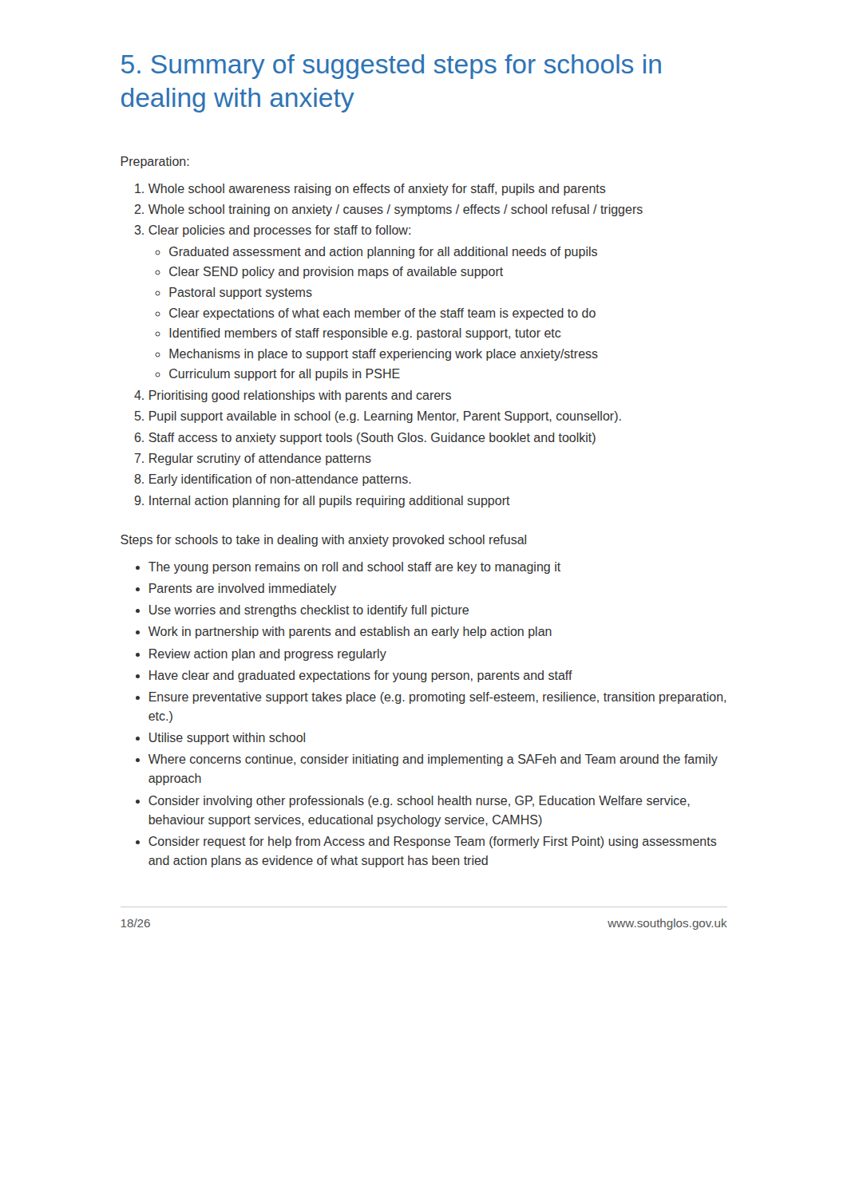5. Summary of suggested steps for schools in dealing with anxiety
Preparation:
Whole school awareness raising on effects of anxiety for staff, pupils and parents
Whole school training on anxiety / causes / symptoms / effects / school refusal / triggers
Clear policies and processes for staff to follow:
Graduated assessment and action planning for all additional needs of pupils
Clear SEND policy and provision maps of available support
Pastoral support systems
Clear expectations of what each member of the staff team is expected to do
Identified members of staff responsible e.g. pastoral support, tutor etc
Mechanisms in place to support staff experiencing work place anxiety/stress
Curriculum support for all pupils in PSHE
Prioritising good relationships with parents and carers
Pupil support available in school (e.g. Learning Mentor, Parent Support, counsellor).
Staff access to anxiety support tools (South Glos. Guidance booklet and toolkit)
Regular scrutiny of attendance patterns
Early identification of non-attendance patterns.
Internal action planning for all pupils requiring additional support
Steps for schools to take in dealing with anxiety provoked school refusal
The young person remains on roll and school staff are key to managing it
Parents are involved immediately
Use worries and strengths checklist to identify full picture
Work in partnership with parents and establish an early help action plan
Review action plan and progress regularly
Have clear and graduated expectations for young person, parents and staff
Ensure preventative support takes place (e.g. promoting self-esteem, resilience, transition preparation, etc.)
Utilise support within school
Where concerns continue, consider initiating and implementing a SAFeh and Team around the family approach
Consider involving other professionals (e.g. school health nurse, GP, Education Welfare service, behaviour support services, educational psychology service, CAMHS)
Consider request for help from Access and Response Team (formerly First Point) using assessments and action plans as evidence of what support has been tried
18/26 www.southglos.gov.uk